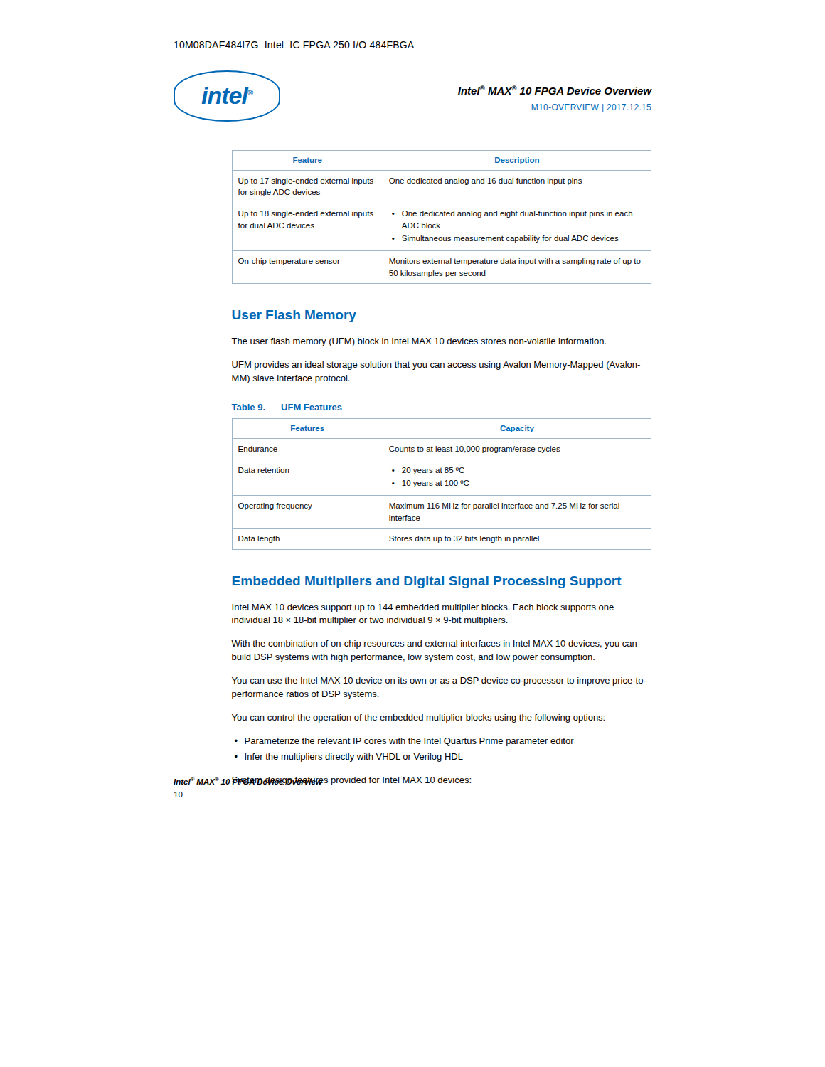10M08DAF484I7G Intel IC FPGA 250 I/O 484FBGA
intel®
Intel® MAX® 10 FPGA Device Overview
M10-OVERVIEW | 2017.12.15
| Feature | Description |
| --- | --- |
| Up to 17 single-ended external inputs for single ADC devices | One dedicated analog and 16 dual function input pins |
| Up to 18 single-ended external inputs for dual ADC devices | One dedicated analog and eight dual-function input pins in each ADC block Simultaneous measurement capability for dual ADC devices |
| On-chip temperature sensor | Monitors external temperature data input with a sampling rate of up to 50 kilosamples per second |
User Flash Memory
The user flash memory (UFM) block in Intel MAX 10 devices stores non-volatile information.
UFM provides an ideal storage solution that you can access using Avalon Memory-Mapped (Avalon-MM) slave interface protocol.
Table 9. UFM Features
| Features | Capacity |
| --- | --- |
| Endurance | Counts to at least 10,000 program/erase cycles |
| Data retention | 20 years at 85 ºC 10 years at 100 ºC |
| Operating frequency | Maximum 116 MHz for parallel interface and 7.25 MHz for serial interface |
| Data length | Stores data up to 32 bits length in parallel |
Embedded Multipliers and Digital Signal Processing Support
Intel MAX 10 devices support up to 144 embedded multiplier blocks. Each block supports one individual 18 × 18-bit multiplier or two individual 9 × 9-bit multipliers.
With the combination of on-chip resources and external interfaces in Intel MAX 10 devices, you can build DSP systems with high performance, low system cost, and low power consumption.
You can use the Intel MAX 10 device on its own or as a DSP device co-processor to improve price-to-performance ratios of DSP systems.
You can control the operation of the embedded multiplier blocks using the following options:
Parameterize the relevant IP cores with the Intel Quartus Prime parameter editor
Infer the multipliers directly with VHDL or Verilog HDL
System design features provided for Intel MAX 10 devices:
Intel® MAX® 10 FPGA Device Overview
10